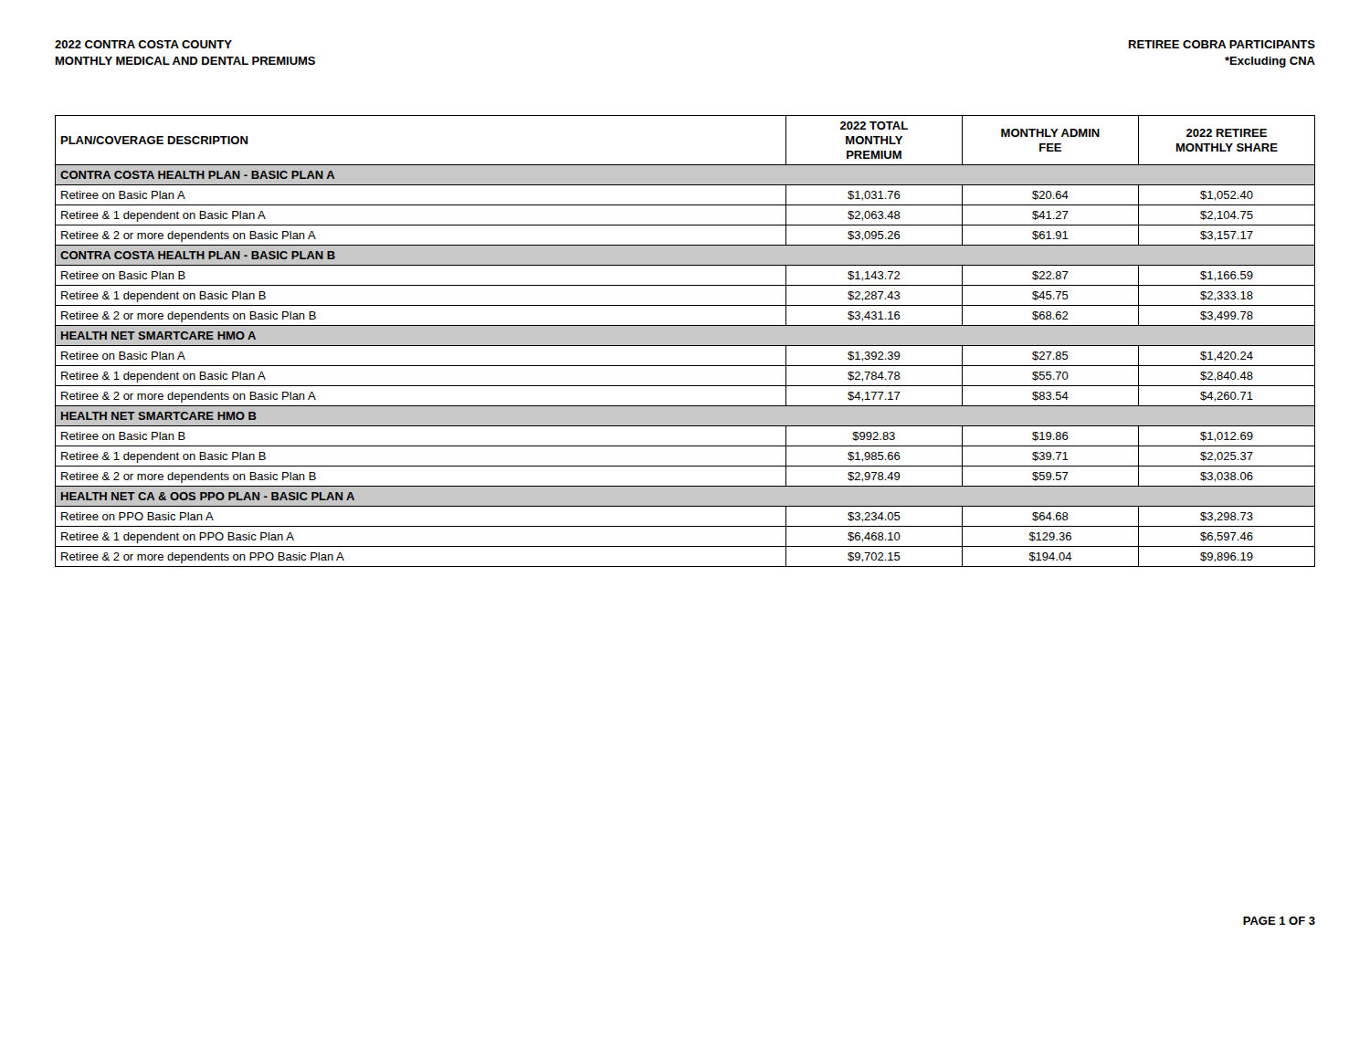2022 CONTRA COSTA COUNTY
MONTHLY MEDICAL AND DENTAL PREMIUMS
RETIREE COBRA PARTICIPANTS
*Excluding CNA
| PLAN/COVERAGE DESCRIPTION | 2022 TOTAL MONTHLY PREMIUM | MONTHLY ADMIN FEE | 2022 RETIREE MONTHLY SHARE |
| --- | --- | --- | --- |
| CONTRA COSTA HEALTH PLAN - BASIC PLAN A |
| Retiree on Basic Plan A | $1,031.76 | $20.64 | $1,052.40 |
| Retiree & 1 dependent on Basic Plan A | $2,063.48 | $41.27 | $2,104.75 |
| Retiree & 2 or more dependents on Basic Plan A | $3,095.26 | $61.91 | $3,157.17 |
| CONTRA COSTA HEALTH PLAN - BASIC PLAN B |
| Retiree on Basic Plan B | $1,143.72 | $22.87 | $1,166.59 |
| Retiree & 1 dependent on Basic Plan B | $2,287.43 | $45.75 | $2,333.18 |
| Retiree & 2 or more dependents on Basic Plan B | $3,431.16 | $68.62 | $3,499.78 |
| HEALTH NET SMARTCARE HMO A |
| Retiree on Basic Plan A | $1,392.39 | $27.85 | $1,420.24 |
| Retiree & 1 dependent on Basic Plan A | $2,784.78 | $55.70 | $2,840.48 |
| Retiree & 2 or more dependents on Basic Plan A | $4,177.17 | $83.54 | $4,260.71 |
| HEALTH NET SMARTCARE HMO B |
| Retiree on Basic Plan B | $992.83 | $19.86 | $1,012.69 |
| Retiree & 1 dependent on Basic Plan B | $1,985.66 | $39.71 | $2,025.37 |
| Retiree & 2 or more dependents on Basic Plan B | $2,978.49 | $59.57 | $3,038.06 |
| HEALTH NET CA & OOS PPO PLAN - BASIC PLAN A |
| Retiree on PPO Basic Plan A | $3,234.05 | $64.68 | $3,298.73 |
| Retiree & 1 dependent on PPO Basic Plan A | $6,468.10 | $129.36 | $6,597.46 |
| Retiree & 2 or more dependents on PPO Basic Plan A | $9,702.15 | $194.04 | $9,896.19 |
PAGE 1 OF 3